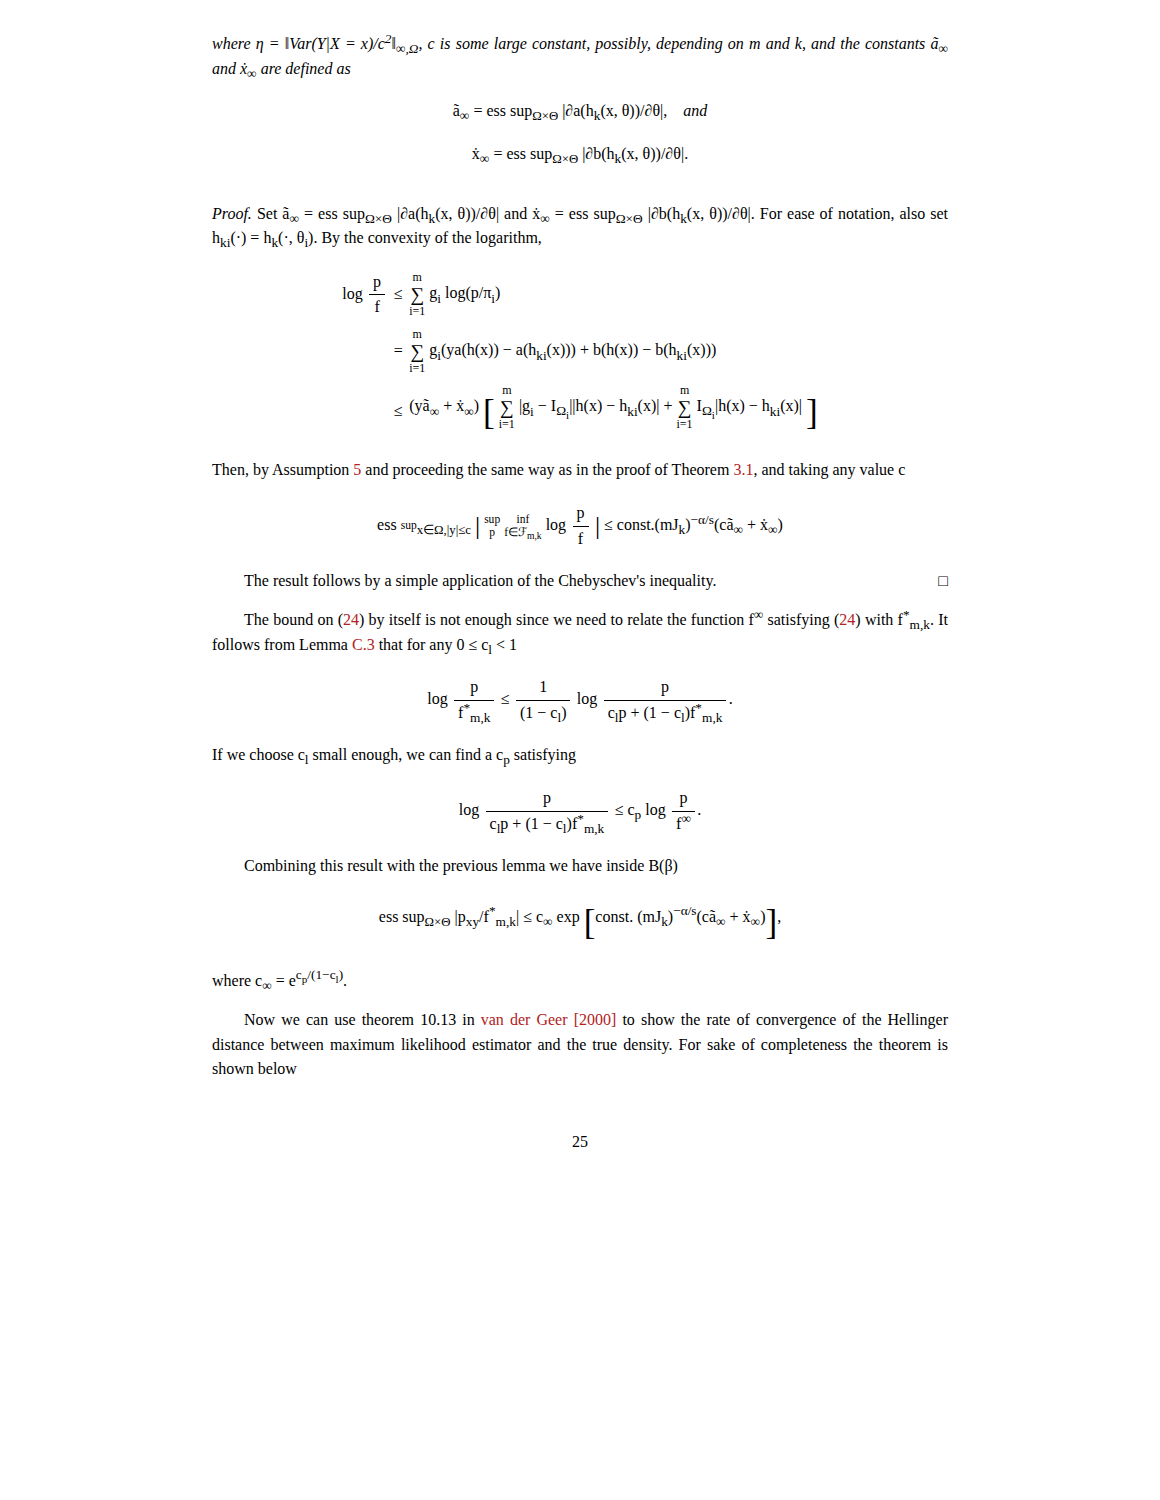where η = ‖Var(Y|X = x)/c2‖∞,Ω, c is some large constant, possibly, depending on m and k, and the constants ã∞ and ẋ∞ are defined as
ã∞ = ess supΩ×Θ |∂a(hk(x, θ))/∂θ|, and
ẋ∞ = ess supΩ×Θ |∂b(hk(x, θ))/∂θ|.
Proof. Set ã∞ = ess supΩ×Θ |∂a(hk(x, θ))/∂θ| and ẋ∞ = ess supΩ×Θ |∂b(hk(x, θ))/∂θ|. For ease of notation, also set hki(·) = hk(·, θi). By the convexity of the logarithm,
| log p f | ≤ | m ∑ i=1 g i log(p/π i ) |
| | = | m ∑ i=1 g i (ya(h(x)) − a(h ki (x))) + b(h(x)) − b(h ki (x))) |
| | ≤ | (yã ∞ + ẋ ∞ ) [ m ∑ i=1 /g i − I Ω i //h(x) − h ki (x)/ + m ∑ i=1 I Ω i /h(x) − h ki (x)/ ] |
Then, by Assumption 5 and proceeding the same way as in the proof of Theorem 3.1, and taking any value c
ess supx∈Ω,|y|≤c | sup p inf f∈ℱm,k log pf | ≤ const.(mJk)−α/s(cã∞ + ẋ∞)
The result follows by a simple application of the Chebyschev's inequality. □
The bound on (24) by itself is not enough since we need to relate the function f∞ satisfying (24) with f*m,k. It follows from Lemma C.3 that for any 0 ≤ cl < 1
log pf*m,k ≤ 1(1 − cl) log pclp + (1 − cl)f*m,k.
If we choose cl small enough, we can find a cp satisfying
log pclp + (1 − cl)f*m,k ≤ cp log pf∞.
Combining this result with the previous lemma we have inside B(β)
ess supΩ×Θ |pxy/f*m,k| ≤ c∞ exp [const. (mJk)−α/s(cã∞ + ẋ∞)],
where c∞ = ecp/(1−cl).
Now we can use theorem 10.13 in van der Geer [2000] to show the rate of convergence of the Hellinger distance between maximum likelihood estimator and the true density. For sake of completeness the theorem is shown below
25